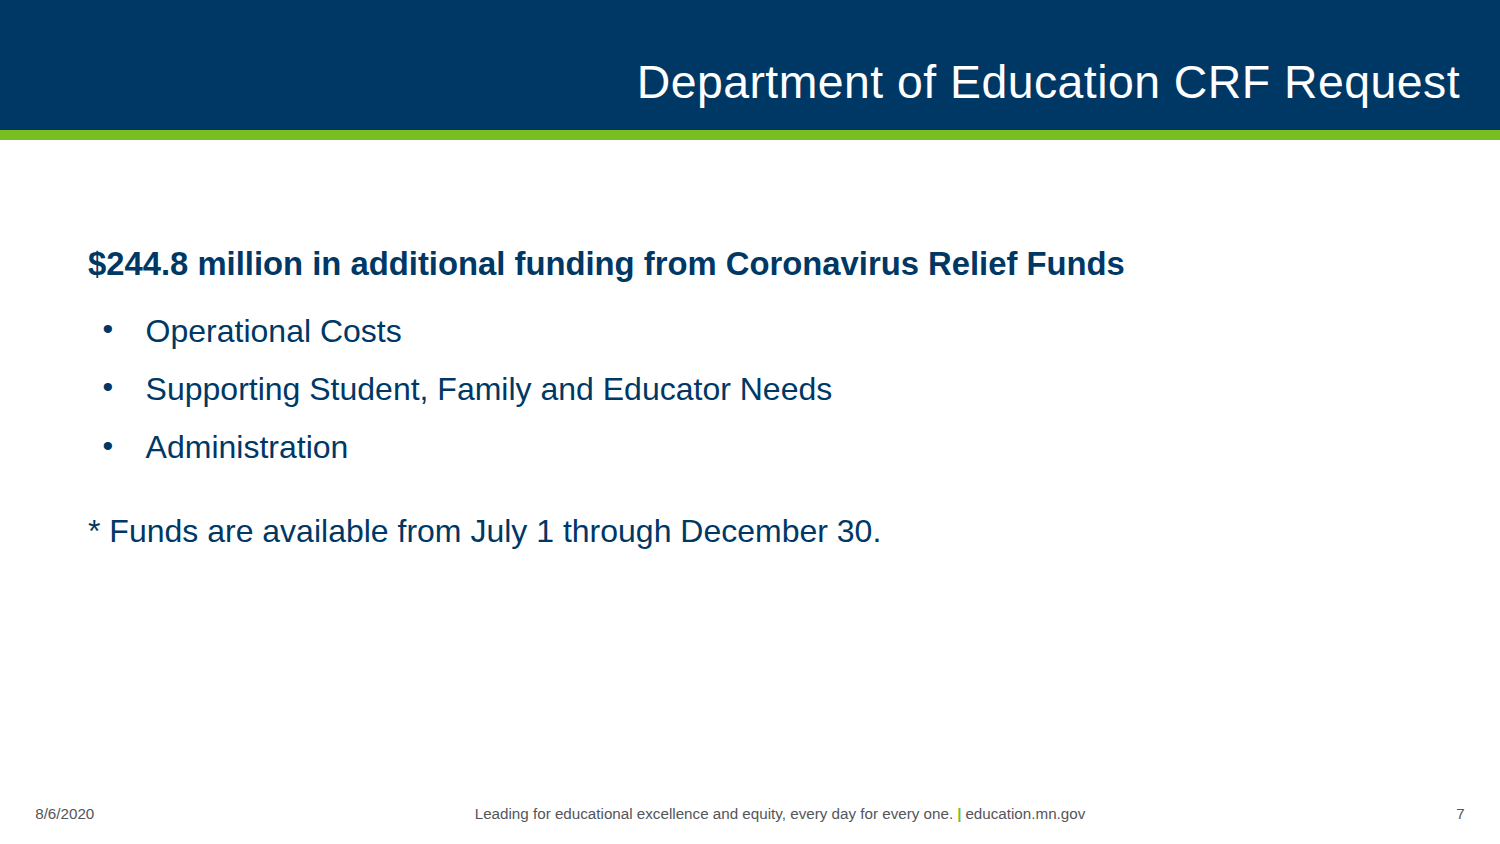Department of Education CRF Request
$244.8 million in additional funding from Coronavirus Relief Funds
Operational Costs
Supporting Student, Family and Educator Needs
Administration
* Funds are available from July 1 through December 30.
8/6/2020 Leading for educational excellence and equity, every day for every one.|education.mn.gov 7